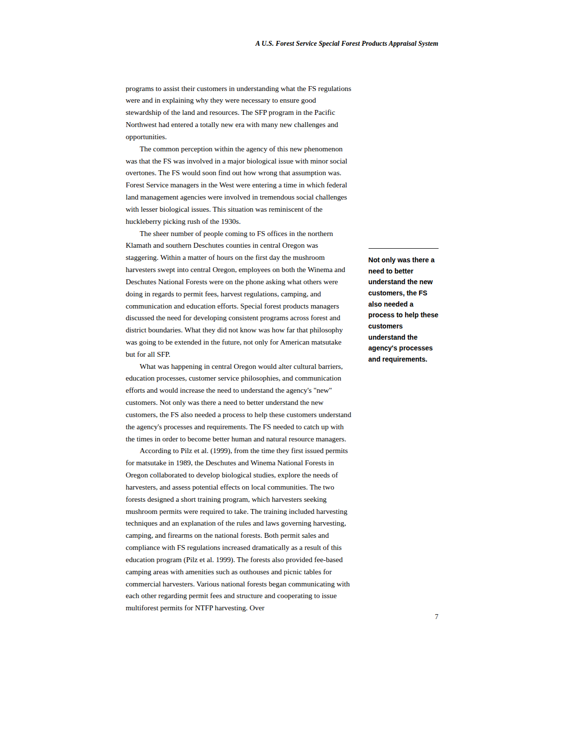A U.S. Forest Service Special Forest Products Appraisal System
programs to assist their customers in understanding what the FS regulations were and in explaining why they were necessary to ensure good stewardship of the land and resources. The SFP program in the Pacific Northwest had entered a totally new era with many new challenges and opportunities.
The common perception within the agency of this new phenomenon was that the FS was involved in a major biological issue with minor social overtones. The FS would soon find out how wrong that assumption was. Forest Service managers in the West were entering a time in which federal land management agencies were involved in tremendous social challenges with lesser biological issues. This situation was reminiscent of the huckleberry picking rush of the 1930s.
The sheer number of people coming to FS offices in the northern Klamath and southern Deschutes counties in central Oregon was staggering. Within a matter of hours on the first day the mushroom harvesters swept into central Oregon, employees on both the Winema and Deschutes National Forests were on the phone asking what others were doing in regards to permit fees, harvest regulations, camping, and communication and education efforts. Special forest products managers discussed the need for developing consistent programs across forest and district boundaries. What they did not know was how far that philosophy was going to be extended in the future, not only for American matsutake but for all SFP.
What was happening in central Oregon would alter cultural barriers, education processes, customer service philosophies, and communication efforts and would increase the need to understand the agency's "new" customers. Not only was there a need to better understand the new customers, the FS also needed a process to help these customers understand the agency's processes and requirements. The FS needed to catch up with the times in order to become better human and natural resource managers.
According to Pilz et al. (1999), from the time they first issued permits for matsutake in 1989, the Deschutes and Winema National Forests in Oregon collaborated to develop biological studies, explore the needs of harvesters, and assess potential effects on local communities. The two forests designed a short training program, which harvesters seeking mushroom permits were required to take. The training included harvesting techniques and an explanation of the rules and laws governing harvesting, camping, and firearms on the national forests. Both permit sales and compliance with FS regulations increased dramatically as a result of this education program (Pilz et al. 1999). The forests also provided fee-based camping areas with amenities such as outhouses and picnic tables for commercial harvesters. Various national forests began communicating with each other regarding permit fees and structure and cooperating to issue multiforest permits for NTFP harvesting. Over
Not only was there a need to better understand the new customers, the FS also needed a process to help these customers understand the agency's processes and requirements.
7